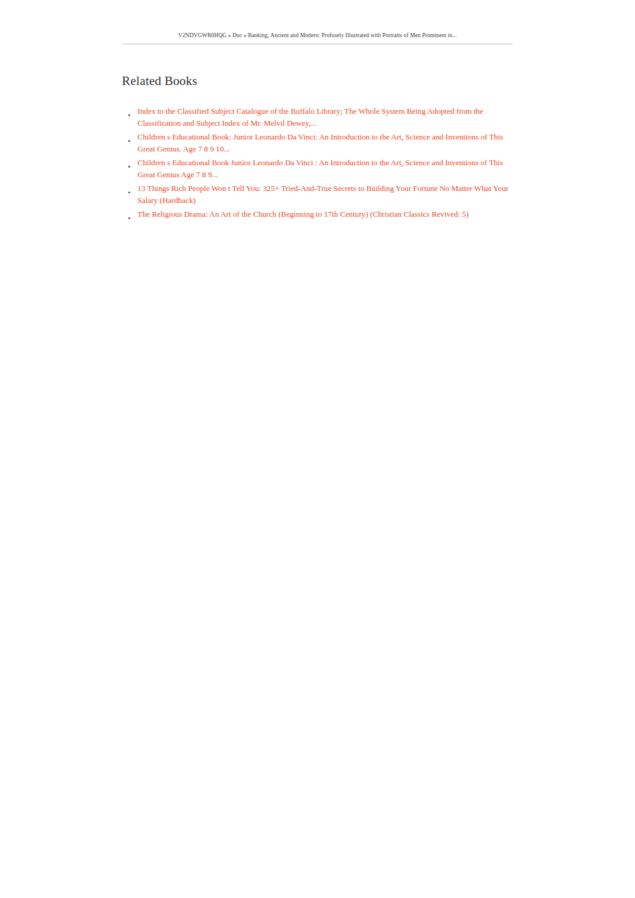V2NDVGWR0HQG » Doc » Banking, Ancient and Modern: Profusely Illustrated with Portraits of Men Prominent in...
Related Books
Index to the Classified Subject Catalogue of the Buffalo Library; The Whole System Being Adopted from the Classification and Subject Index of Mr. Melvil Dewey,...
Children s Educational Book: Junior Leonardo Da Vinci: An Introduction to the Art, Science and Inventions of This Great Genius. Age 7 8 9 10...
Children s Educational Book Junior Leonardo Da Vinci : An Introduction to the Art, Science and Inventions of This Great Genius Age 7 8 9...
13 Things Rich People Won t Tell You: 325+ Tried-And-True Secrets to Building Your Fortune No Matter What Your Salary (Hardback)
The Religious Drama: An Art of the Church (Beginning to 17th Century) (Christian Classics Revived: 5)